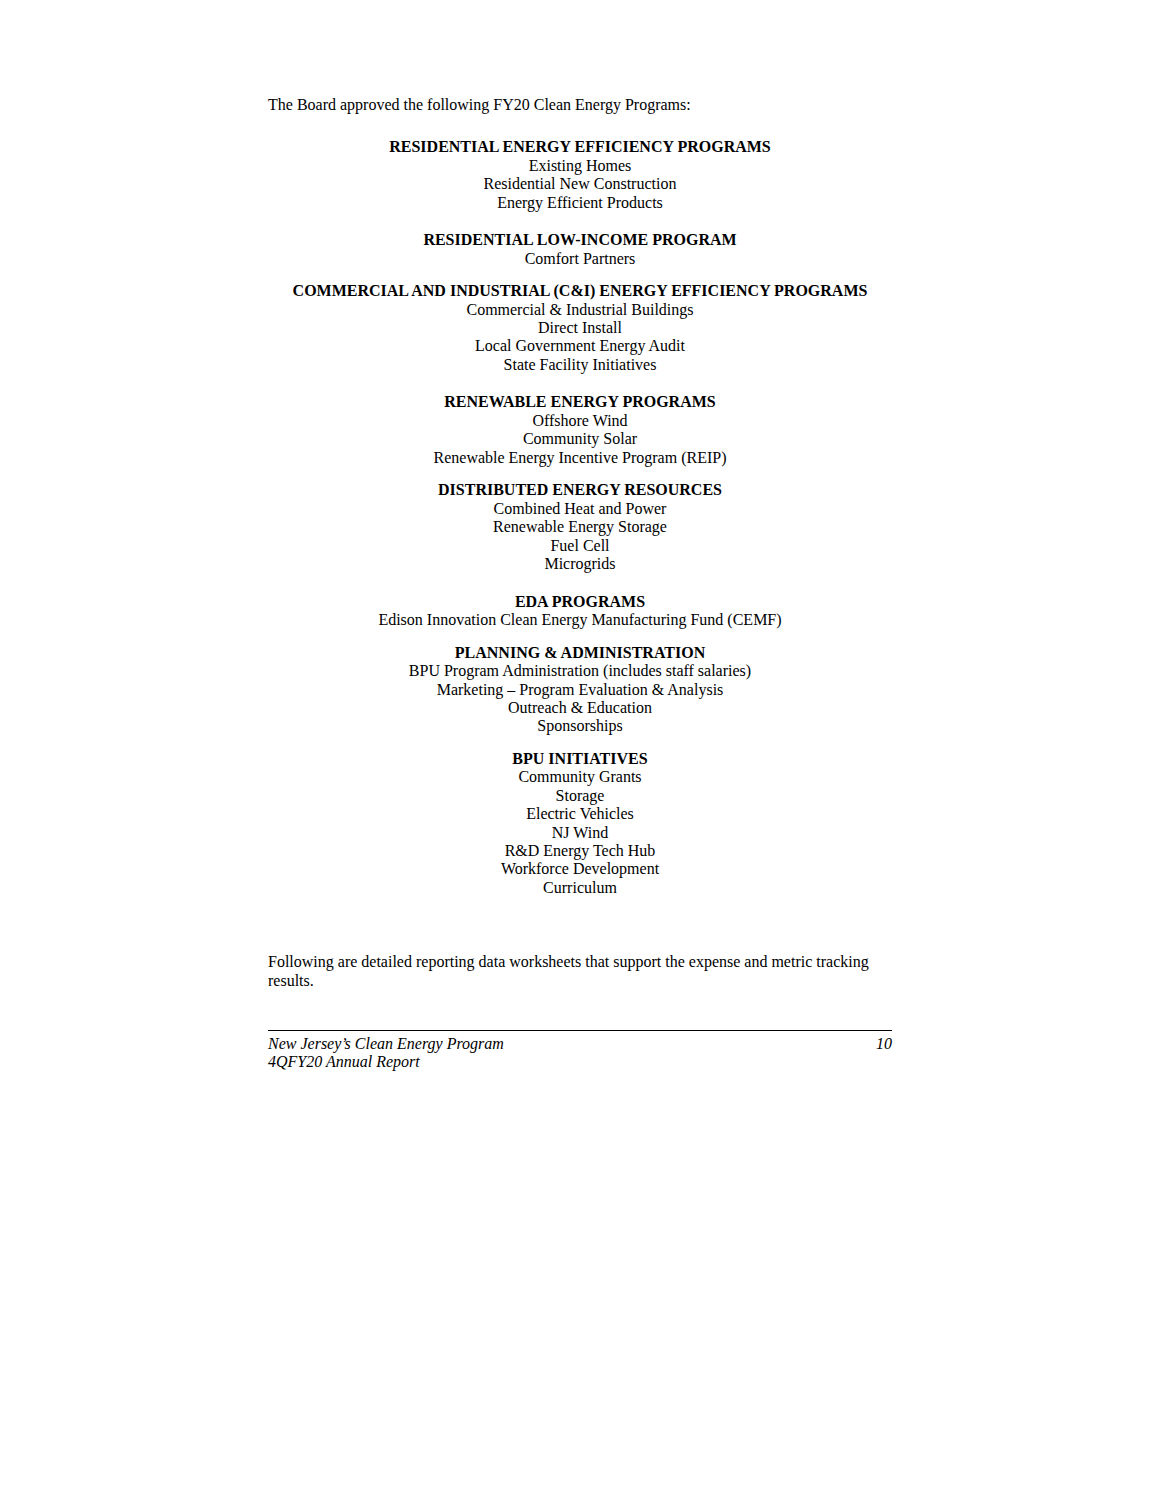The Board approved the following FY20 Clean Energy Programs:
Residential Energy Efficiency Programs
Existing Homes
Residential New Construction
Energy Efficient Products
Residential Low-Income Program
Comfort Partners
Commercial and Industrial (C&I) Energy Efficiency Programs
Commercial & Industrial Buildings
Direct Install
Local Government Energy Audit
State Facility Initiatives
Renewable Energy Programs
Offshore Wind
Community Solar
Renewable Energy Incentive Program (REIP)
Distributed Energy Resources
Combined Heat and Power
Renewable Energy Storage
Fuel Cell
Microgrids
EDA Programs
Edison Innovation Clean Energy Manufacturing Fund (CEMF)
Planning & Administration
BPU Program Administration (includes staff salaries)
Marketing – Program Evaluation & Analysis
Outreach & Education
Sponsorships
BPU Initiatives
Community Grants
Storage
Electric Vehicles
NJ Wind
R&D Energy Tech Hub
Workforce Development
Curriculum
Following are detailed reporting data worksheets that support the expense and metric tracking results.
New Jersey’s Clean Energy Program
4QFY20 Annual Report
10